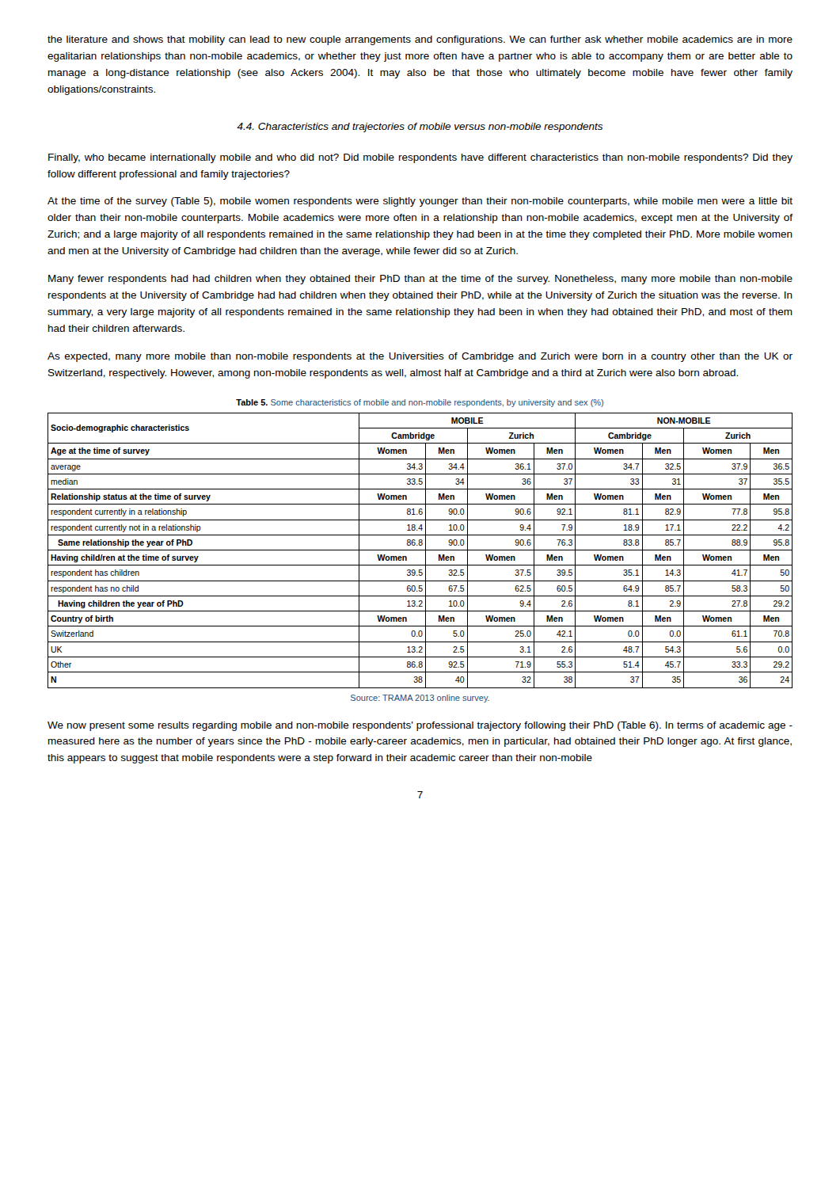the literature and shows that mobility can lead to new couple arrangements and configurations. We can further ask whether mobile academics are in more egalitarian relationships than non-mobile academics, or whether they just more often have a partner who is able to accompany them or are better able to manage a long-distance relationship (see also Ackers 2004). It may also be that those who ultimately become mobile have fewer other family obligations/constraints.
4.4. Characteristics and trajectories of mobile versus non-mobile respondents
Finally, who became internationally mobile and who did not? Did mobile respondents have different characteristics than non-mobile respondents? Did they follow different professional and family trajectories?
At the time of the survey (Table 5), mobile women respondents were slightly younger than their non-mobile counterparts, while mobile men were a little bit older than their non-mobile counterparts. Mobile academics were more often in a relationship than non-mobile academics, except men at the University of Zurich; and a large majority of all respondents remained in the same relationship they had been in at the time they completed their PhD. More mobile women and men at the University of Cambridge had children than the average, while fewer did so at Zurich.
Many fewer respondents had had children when they obtained their PhD than at the time of the survey. Nonetheless, many more mobile than non-mobile respondents at the University of Cambridge had had children when they obtained their PhD, while at the University of Zurich the situation was the reverse. In summary, a very large majority of all respondents remained in the same relationship they had been in when they had obtained their PhD, and most of them had their children afterwards.
As expected, many more mobile than non-mobile respondents at the Universities of Cambridge and Zurich were born in a country other than the UK or Switzerland, respectively. However, among non-mobile respondents as well, almost half at Cambridge and a third at Zurich were also born abroad.
Table 5. Some characteristics of mobile and non-mobile respondents, by university and sex (%)
| Socio-demographic characteristics | MOBILE | NON-MOBILE |
| --- | --- | --- |
| Cambridge | Zurich | Cambridge | Zurich |
| Age at the time of survey | Women | Men | Women | Men | Women | Men | Women | Men |
| average | 34.3 | 34.4 | 36.1 | 37.0 | 34.7 | 32.5 | 37.9 | 36.5 |
| median | 33.5 | 34 | 36 | 37 | 33 | 31 | 37 | 35.5 |
| Relationship status at the time of survey | Women | Men | Women | Men | Women | Men | Women | Men |
| respondent currently in a relationship | 81.6 | 90.0 | 90.6 | 92.1 | 81.1 | 82.9 | 77.8 | 95.8 |
| respondent currently not in a relationship | 18.4 | 10.0 | 9.4 | 7.9 | 18.9 | 17.1 | 22.2 | 4.2 |
| Same relationship the year of PhD | 86.8 | 90.0 | 90.6 | 76.3 | 83.8 | 85.7 | 88.9 | 95.8 |
| Having child/ren at the time of survey | Women | Men | Women | Men | Women | Men | Women | Men |
| respondent has children | 39.5 | 32.5 | 37.5 | 39.5 | 35.1 | 14.3 | 41.7 | 50 |
| respondent has no child | 60.5 | 67.5 | 62.5 | 60.5 | 64.9 | 85.7 | 58.3 | 50 |
| Having children the year of PhD | 13.2 | 10.0 | 9.4 | 2.6 | 8.1 | 2.9 | 27.8 | 29.2 |
| Country of birth | Women | Men | Women | Men | Women | Men | Women | Men |
| Switzerland | 0.0 | 5.0 | 25.0 | 42.1 | 0.0 | 0.0 | 61.1 | 70.8 |
| UK | 13.2 | 2.5 | 3.1 | 2.6 | 48.7 | 54.3 | 5.6 | 0.0 |
| Other | 86.8 | 92.5 | 71.9 | 55.3 | 51.4 | 45.7 | 33.3 | 29.2 |
| N | 38 | 40 | 32 | 38 | 37 | 35 | 36 | 24 |
Source: TRAMA 2013 online survey.
We now present some results regarding mobile and non-mobile respondents' professional trajectory following their PhD (Table 6). In terms of academic age - measured here as the number of years since the PhD - mobile early-career academics, men in particular, had obtained their PhD longer ago. At first glance, this appears to suggest that mobile respondents were a step forward in their academic career than their non-mobile
7